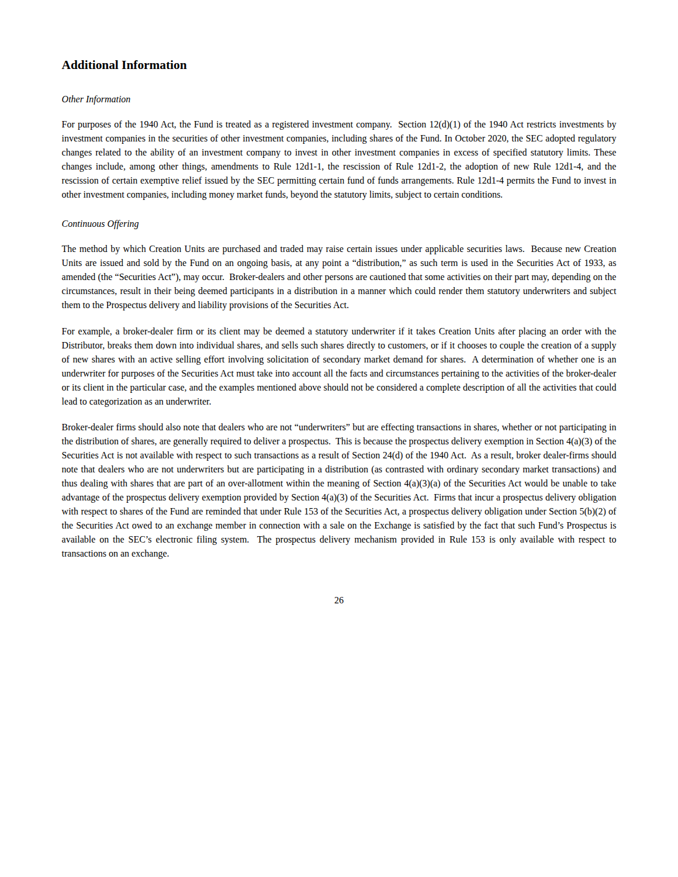Additional Information
Other Information
For purposes of the 1940 Act, the Fund is treated as a registered investment company. Section 12(d)(1) of the 1940 Act restricts investments by investment companies in the securities of other investment companies, including shares of the Fund. In October 2020, the SEC adopted regulatory changes related to the ability of an investment company to invest in other investment companies in excess of specified statutory limits. These changes include, among other things, amendments to Rule 12d1-1, the rescission of Rule 12d1-2, the adoption of new Rule 12d1-4, and the rescission of certain exemptive relief issued by the SEC permitting certain fund of funds arrangements. Rule 12d1-4 permits the Fund to invest in other investment companies, including money market funds, beyond the statutory limits, subject to certain conditions.
Continuous Offering
The method by which Creation Units are purchased and traded may raise certain issues under applicable securities laws. Because new Creation Units are issued and sold by the Fund on an ongoing basis, at any point a “distribution,” as such term is used in the Securities Act of 1933, as amended (the “Securities Act”), may occur. Broker-dealers and other persons are cautioned that some activities on their part may, depending on the circumstances, result in their being deemed participants in a distribution in a manner which could render them statutory underwriters and subject them to the Prospectus delivery and liability provisions of the Securities Act.
For example, a broker-dealer firm or its client may be deemed a statutory underwriter if it takes Creation Units after placing an order with the Distributor, breaks them down into individual shares, and sells such shares directly to customers, or if it chooses to couple the creation of a supply of new shares with an active selling effort involving solicitation of secondary market demand for shares. A determination of whether one is an underwriter for purposes of the Securities Act must take into account all the facts and circumstances pertaining to the activities of the broker-dealer or its client in the particular case, and the examples mentioned above should not be considered a complete description of all the activities that could lead to categorization as an underwriter.
Broker-dealer firms should also note that dealers who are not “underwriters” but are effecting transactions in shares, whether or not participating in the distribution of shares, are generally required to deliver a prospectus. This is because the prospectus delivery exemption in Section 4(a)(3) of the Securities Act is not available with respect to such transactions as a result of Section 24(d) of the 1940 Act. As a result, broker dealer-firms should note that dealers who are not underwriters but are participating in a distribution (as contrasted with ordinary secondary market transactions) and thus dealing with shares that are part of an over-allotment within the meaning of Section 4(a)(3)(a) of the Securities Act would be unable to take advantage of the prospectus delivery exemption provided by Section 4(a)(3) of the Securities Act. Firms that incur a prospectus delivery obligation with respect to shares of the Fund are reminded that under Rule 153 of the Securities Act, a prospectus delivery obligation under Section 5(b)(2) of the Securities Act owed to an exchange member in connection with a sale on the Exchange is satisfied by the fact that such Fund’s Prospectus is available on the SEC’s electronic filing system. The prospectus delivery mechanism provided in Rule 153 is only available with respect to transactions on an exchange.
26